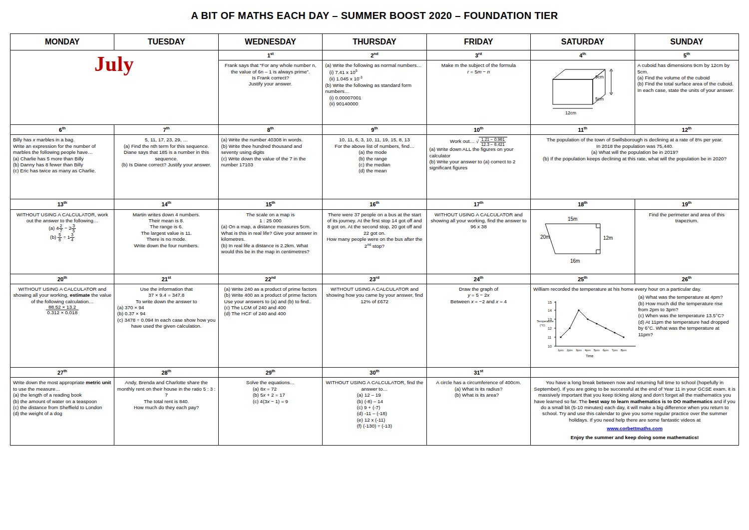A BIT OF MATHS EACH DAY – SUMMER BOOST 2020 – FOUNDATION TIER
| MONDAY | TUESDAY | WEDNESDAY | THURSDAY | FRIDAY | SATURDAY | SUNDAY |
| --- | --- | --- | --- | --- | --- | --- |
| July | 1 st | 2 nd | 3 rd | 4 th | 5 th |
| Frank says that “For any whole number n, the value of 6n – 1 is always prime”. Is Frank correct? Justify your answer. | (a) Write the following as normal numbers… (i) 7.41 x 10 5 (ii) 1.045 x 10 -3 (b) Write the following as standard form numbers… (i) 0.00007001 (ii) 90140000 | Make m the subject of the formula r = 5 m − n | 9cm 5cm 12cm | A cuboid has dimensions 9cm by 12cm by 5cm. (a) Find the volume of the cuboid (b) Find the total surface area of the cuboid. In each case, state the units of your answer. |
| 6 th | 7 th | 8 th | 9 th | 10 th | 11 th | 12 th |
| Billy has x marbles in a bag. Write an expression for the number of marbles the following people have… (a) Charlie has 5 more than Billy (b) Danny has 8 fewer than Billy (c) Eric has twice as many as Charlie. | 5, 11, 17, 23, 29, … (a) Find the nth term for this sequence. Diane says that 185 is a number in this sequence. (b) Is Diane correct? Justify your answer. | (a) Write the number 40308 in words. (b) Write thee hundred thousand and seventy using digits (c) Write down the value of the 7 in the number 17103 | 10, 11, 6, 3, 10, 11, 19, 15, 8, 13 For the above list of numbers, find… (a) the mode (b) the range (c) the median (d) the mean | Work out… √ 1.21 − 0.981 12.3 − 8.421 (a) Write down ALL the figures on your calculator (b) Write your answer to (a) correct to 2 significant figures | The population of the town of Swillsborough is declining at a rate of 8% per year. In 2018 the population was 75,440. (a) What will the population be in 2019? (b) If the population keeps declining at this rate, what will the population be in 2020? |
| 13 th | 14 th | 15 th | 16 th | 17 th | 18 th | 19 th |
| WITHOUT USING A CALCULATOR, work out the answer to the following… (a) 4 2 7 − 2 3 5 (b) 5 8 ÷ 1 3 4 | Martin writes down 4 numbers. Their mean is 8. The range is 6. The largest value is 11. There is no mode. Write down the four numbers. | The scale on a map is 1 : 25 000 (a) On a map, a distance measures 5cm. What is this in real life? Give your answer in kilometres. (b) In real life a distance is 2.2km. What would this be in the map in centimetres? | There were 37 people on a bus at the start of its journey. At the first stop 14 got off and 8 got on. At the second stop, 20 got off and 22 got on. How many people were on the bus after the 2 nd stop? | WITHOUT USING A CALCULATOR and showing all your working, find the answer to 96 x 38 | 15m 20m 12m 16m | Find the perimeter and area of this trapezium. |
| 20 th | 21 st | 22 nd | 23 rd | 24 th | 25 th | 26 th |
| WITHOUT USING A CALCULATOR and showing all your working, estimate the value of the following calculation… 88.52 × 13.2 0.312 × 0.018 | Use the information that 37 × 9.4 = 347.8 To write down the answer to (a) 370 × 94 (b) 0.37 × 94 (c) 3478 ÷ 0.094 In each case show how you have used the given calculation. | (a) Write 240 as a product of prime factors (b) Write 400 as a product of prime factors Use your answers to (a) and (b) to find.. (c) The LCM of 240 and 400 (d) The HCF of 240 and 400 | WITHOUT USING A CALCULATOR and showing how you came by your answer, find 12% of £672 | Draw the graph of y = 5 − 2 x Between x = −2 and x = 4 | William recorded the temperature at his home every hour on a particular day. / 10 11 12 13 14 15 Temperature (°C) 1pm 2pm 3pm 4pm 5pm 6pm 7pm 8pm Time / (a) What was the temperature at 4pm? (b) How much did the temperature rise from 2pm to 3pm? (c) When was the temperature 13.5°C? (d) At 11pm the temperature had dropped by 6°C. What was the temperature at 11pm? / |
| 27 th | 28 th | 29 th | 30 th | 31 st | |
| Write down the most appropriate metric unit to use the measure… (a) the length of a reading book (b) the amount of water on a teaspoon (c) the distance from Sheffield to London (d) the weight of a dog | Andy, Brenda and Charlotte share the monthly rent on their house in the ratio 5 : 3 : 7 The total rent is 840. How much do they each pay? | Solve the equations… (a) 8 x = 72 (b) 5 x + 2 = 17 (c) 4(3 x − 1) = 9 | WITHOUT USING A CALCULATOR, find the answer to… (a) 12 – 19 (b) (-8) – 14 (c) 9 + (-7) (d) -11 – (-18) (e) 12 x (-11) (f) (-130) ÷ (-13) | A circle has a circumference of 400cm. (a) What is its radius? (b) What is its area? | You have a long break between now and returning full time to school (hopefully in September). If you are going to be successful at the end of Year 11 in your GCSE exam, it is massively important that you keep ticking along and don’t forget all the mathematics you have learned so far. The best way to learn mathematics is to DO mathematics and if you do a small bit (5-10 minutes) each day, it will make a big difference when you return to school. Try and use this calendar to give you some regular practice over the summer holidays. If you need help there are some fantastic videos at www.corbettmaths.com Enjoy the summer and keep doing some mathematics! |